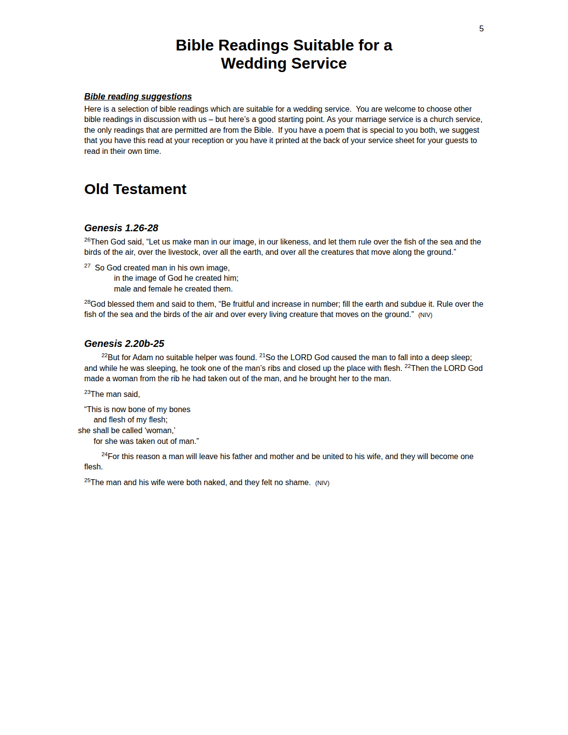5
Bible Readings Suitable for a
Wedding Service
Bible reading suggestions
Here is a selection of bible readings which are suitable for a wedding service. You are welcome to choose other bible readings in discussion with us – but here’s a good starting point. As your marriage service is a church service, the only readings that are permitted are from the Bible. If you have a poem that is special to you both, we suggest that you have this read at your reception or you have it printed at the back of your service sheet for your guests to read in their own time.
Old Testament
Genesis 1.26-28
26Then God said, “Let us make man in our image, in our likeness, and let them rule over the fish of the sea and the birds of the air, over the livestock, over all the earth, and over all the creatures that move along the ground.”
27 So God created man in his own image,
in the image of God he created him;
male and female he created them.
28God blessed them and said to them, “Be fruitful and increase in number; fill the earth and subdue it. Rule over the fish of the sea and the birds of the air and over every living creature that moves on the ground.” (NIV)
Genesis 2.20b-25
22But for Adam no suitable helper was found. 21So the LORD God caused the man to fall into a deep sleep; and while he was sleeping, he took one of the man’s ribs and closed up the place with flesh. 22Then the LORD God made a woman from the rib he had taken out of the man, and he brought her to the man.
23The man said,
“This is now bone of my bones
and flesh of my flesh;
she shall be called ‘woman,’
for she was taken out of man.”
24For this reason a man will leave his father and mother and be united to his wife, and they will become one flesh.
25The man and his wife were both naked, and they felt no shame. (NIV)